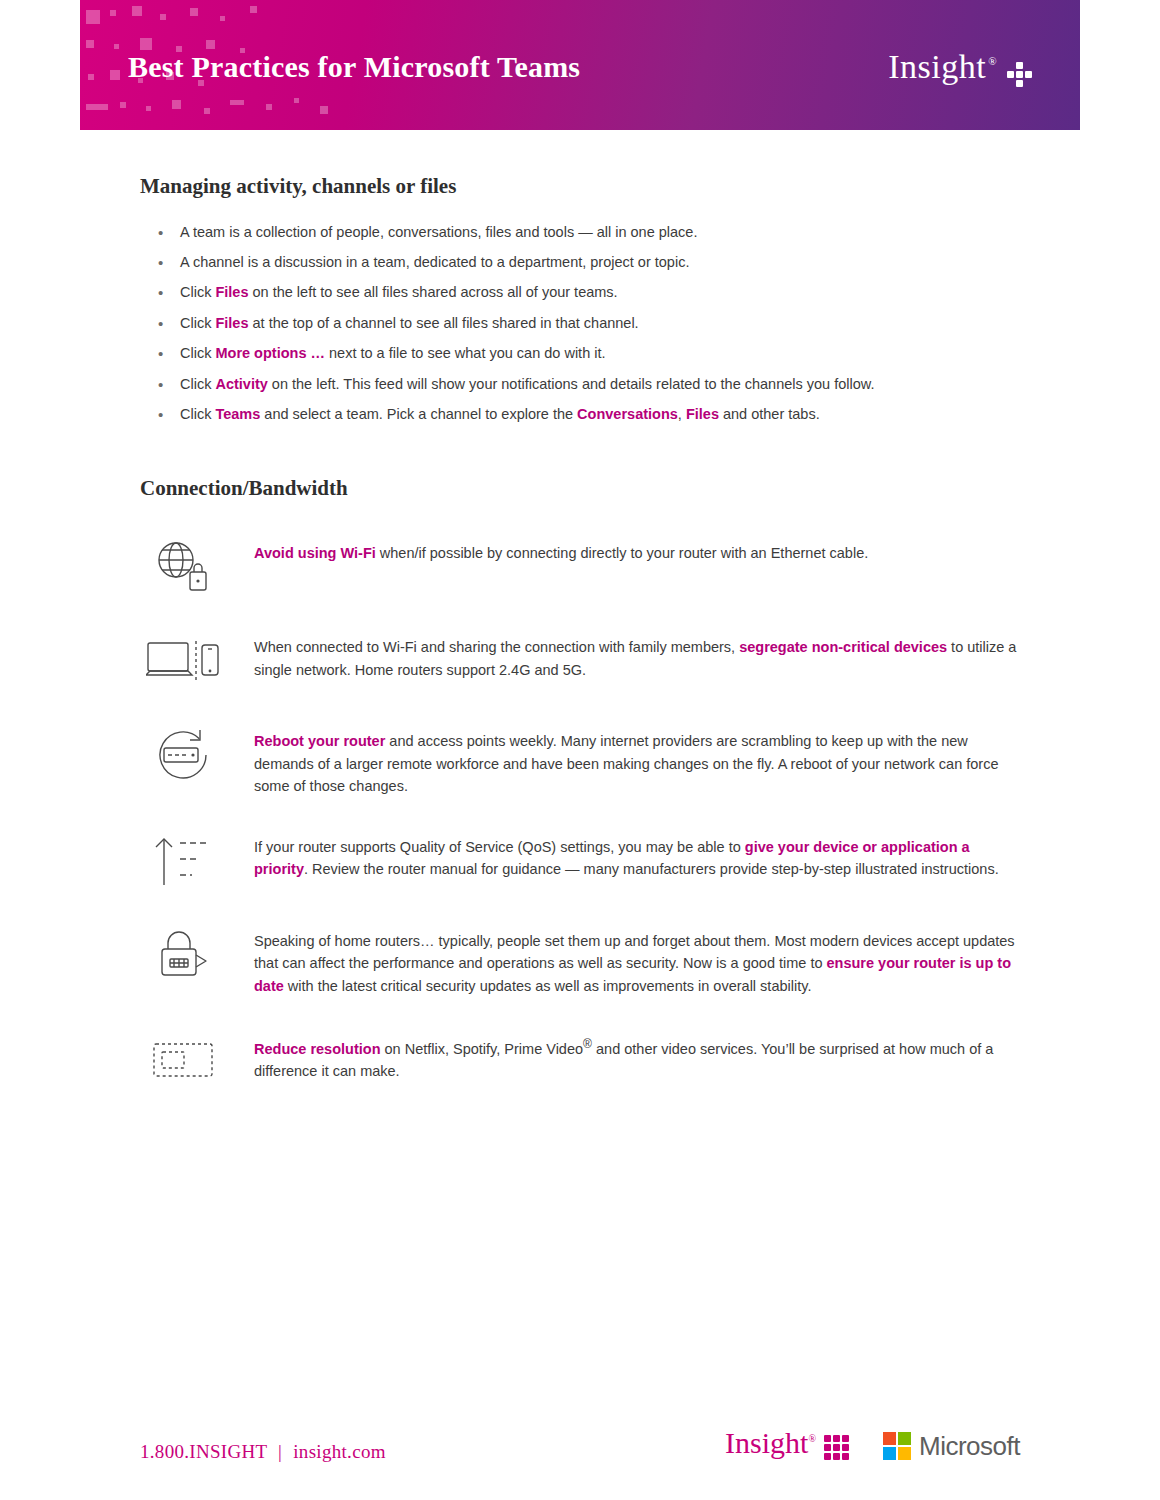Best Practices for Microsoft Teams
Insight®
Managing activity, channels or files
A team is a collection of people, conversations, files and tools — all in one place.
A channel is a discussion in a team, dedicated to a department, project or topic.
Click Files on the left to see all files shared across all of your teams.
Click Files at the top of a channel to see all files shared in that channel.
Click More options … next to a file to see what you can do with it.
Click Activity on the left. This feed will show your notifications and details related to the channels you follow.
Click Teams and select a team. Pick a channel to explore the Conversations, Files and other tabs.
Connection/Bandwidth
Avoid using Wi-Fi when/if possible by connecting directly to your router with an Ethernet cable.
When connected to Wi-Fi and sharing the connection with family members, segregate non-critical devices to utilize a single network. Home routers support 2.4G and 5G.
Reboot your router and access points weekly. Many internet providers are scrambling to keep up with the new demands of a larger remote workforce and have been making changes on the fly. A reboot of your network can force some of those changes.
If your router supports Quality of Service (QoS) settings, you may be able to give your device or application a priority. Review the router manual for guidance — many manufacturers provide step-by-step illustrated instructions.
Speaking of home routers… typically, people set them up and forget about them. Most modern devices accept updates that can affect the performance and operations as well as security. Now is a good time to ensure your router is up to date with the latest critical security updates as well as improvements in overall stability.
Reduce resolution on Netflix, Spotify, Prime Video® and other video services. You’ll be surprised at how much of a difference it can make.
1.800.INSIGHT | insight.com
Insight®
Microsoft